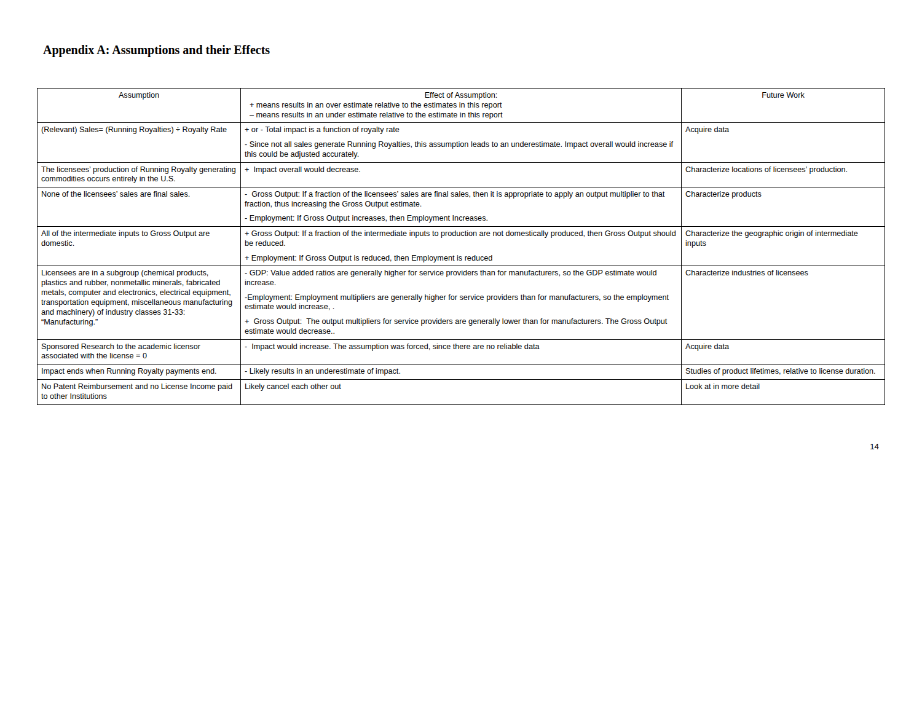Appendix A: Assumptions and their Effects
| Assumption | Effect of Assumption: + means results in an over estimate relative to the estimates in this report – means results in an under estimate relative to the estimate in this report | Future Work |
| --- | --- | --- |
| (Relevant) Sales= (Running Royalties) ÷ Royalty Rate | + or - Total impact is a function of royalty rate - Since not all sales generate Running Royalties, this assumption leads to an underestimate. Impact overall would increase if this could be adjusted accurately. | Acquire data |
| The licensees’ production of Running Royalty generating commodities occurs entirely in the U.S. | + Impact overall would decrease. | Characterize locations of licensees’ production. |
| None of the licensees’ sales are final sales. | - Gross Output: If a fraction of the licensees’ sales are final sales, then it is appropriate to apply an output multiplier to that fraction, thus increasing the Gross Output estimate. - Employment: If Gross Output increases, then Employment Increases. | Characterize products |
| All of the intermediate inputs to Gross Output are domestic. | + Gross Output: If a fraction of the intermediate inputs to production are not domestically produced, then Gross Output should be reduced. + Employment: If Gross Output is reduced, then Employment is reduced | Characterize the geographic origin of intermediate inputs |
| Licensees are in a subgroup (chemical products, plastics and rubber, nonmetallic minerals, fabricated metals, computer and electronics, electrical equipment, transportation equipment, miscellaneous manufacturing and machinery) of industry classes 31-33: “Manufacturing.” | - GDP: Value added ratios are generally higher for service providers than for manufacturers, so the GDP estimate would increase. -Employment: Employment multipliers are generally higher for service providers than for manufacturers, so the employment estimate would increase, . + Gross Output: The output multipliers for service providers are generally lower than for manufacturers. The Gross Output estimate would decrease.. | Characterize industries of licensees |
| Sponsored Research to the academic licensor associated with the license = 0 | - Impact would increase. The assumption was forced, since there are no reliable data | Acquire data |
| Impact ends when Running Royalty payments end. | - Likely results in an underestimate of impact. | Studies of product lifetimes, relative to license duration. |
| No Patent Reimbursement and no License Income paid to other Institutions | Likely cancel each other out | Look at in more detail |
14